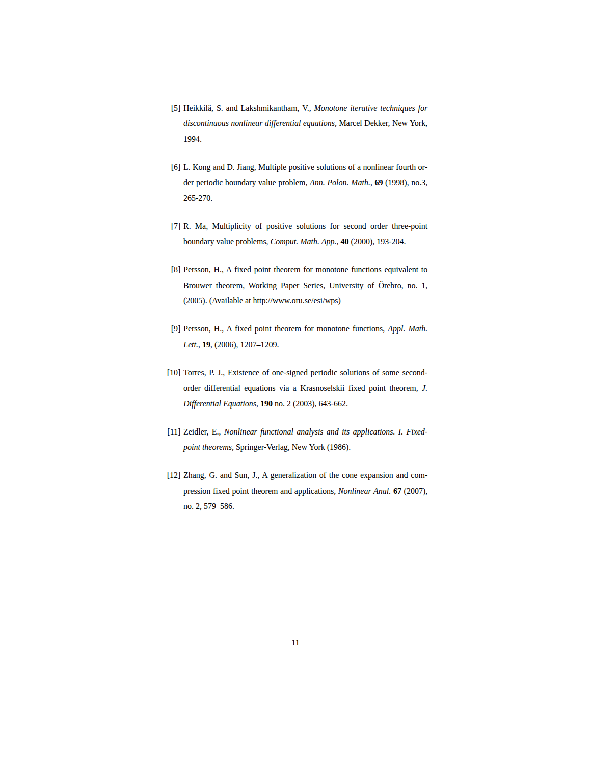[5] Heikkilä, S. and Lakshmikantham, V., Monotone iterative techniques for discontinuous nonlinear differential equations, Marcel Dekker, New York, 1994.
[6] L. Kong and D. Jiang, Multiple positive solutions of a nonlinear fourth order periodic boundary value problem, Ann. Polon. Math., 69 (1998), no.3, 265-270.
[7] R. Ma, Multiplicity of positive solutions for second order three-point boundary value problems, Comput. Math. App., 40 (2000), 193-204.
[8] Persson, H., A fixed point theorem for monotone functions equivalent to Brouwer theorem, Working Paper Series, University of Örebro, no. 1, (2005). (Available at http://www.oru.se/esi/wps)
[9] Persson, H., A fixed point theorem for monotone functions, Appl. Math. Lett., 19, (2006), 1207–1209.
[10] Torres, P. J., Existence of one-signed periodic solutions of some second-order differential equations via a Krasnoselskii fixed point theorem, J. Differential Equations, 190 no. 2 (2003), 643-662.
[11] Zeidler, E., Nonlinear functional analysis and its applications. I. Fixed-point theorems, Springer-Verlag, New York (1986).
[12] Zhang, G. and Sun, J., A generalization of the cone expansion and compression fixed point theorem and applications, Nonlinear Anal. 67 (2007), no. 2, 579–586.
11